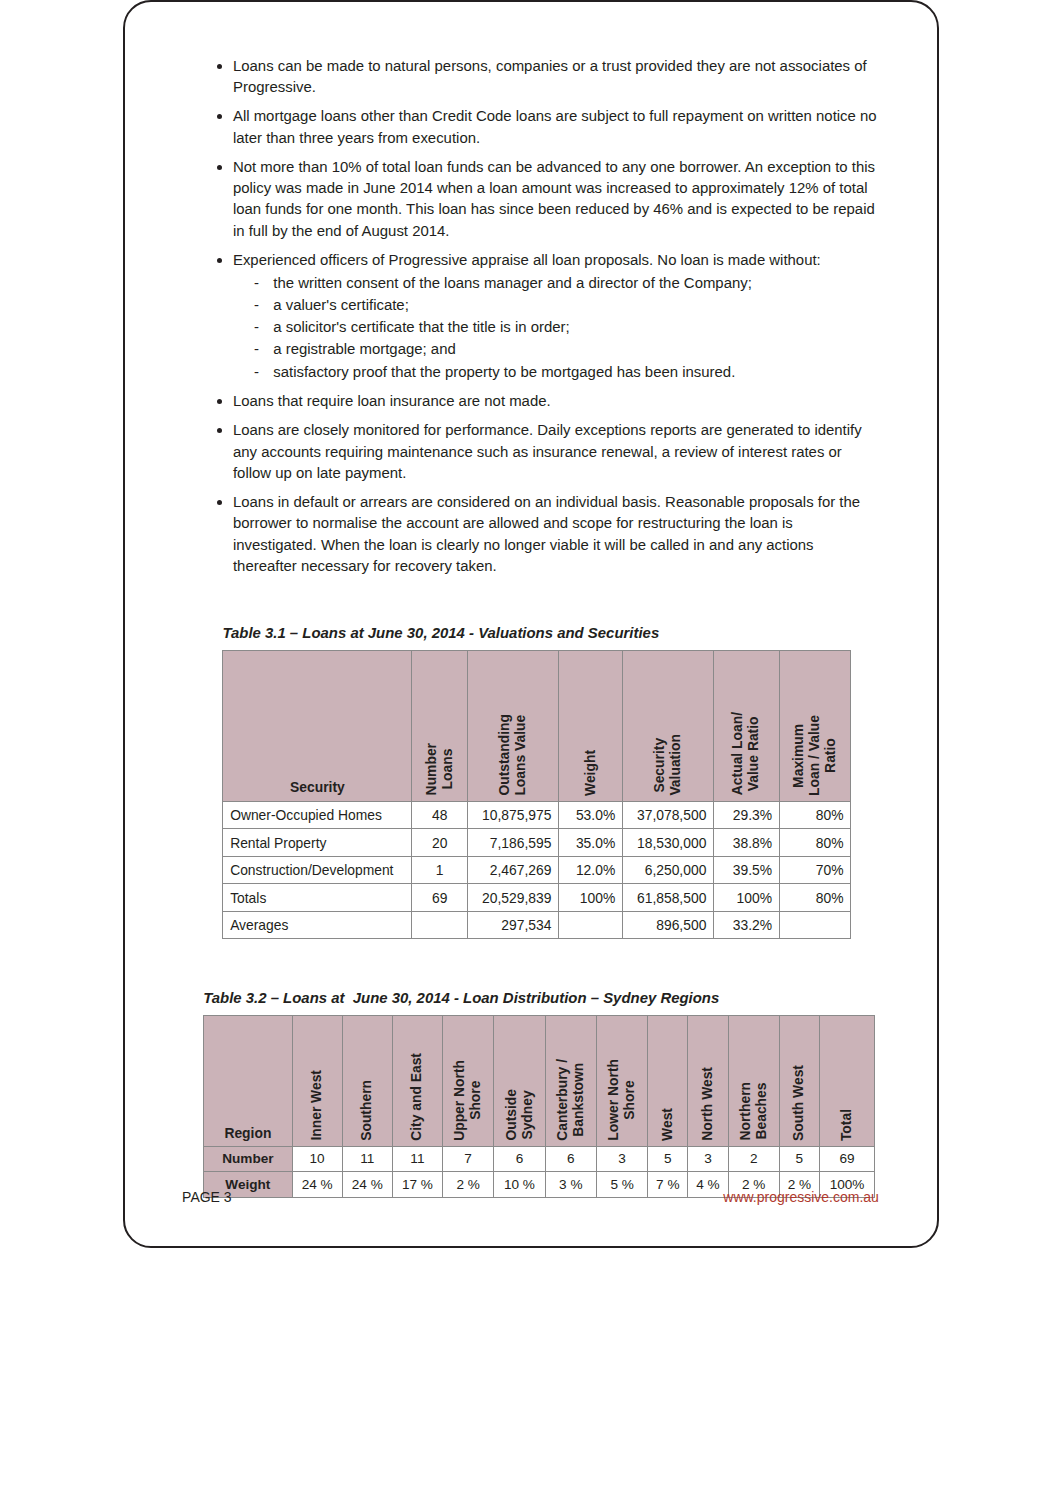Loans can be made to natural persons, companies or a trust provided they are not associates of Progressive.
All mortgage loans other than Credit Code loans are subject to full repayment on written notice no later than three years from execution.
Not more than 10% of total loan funds can be advanced to any one borrower. An exception to this policy was made in June 2014 when a loan amount was increased to approximately 12% of total loan funds for one month. This loan has since been reduced by 46% and is expected to be repaid in full by the end of August 2014.
Experienced officers of Progressive appraise all loan proposals. No loan is made without:
the written consent of the loans manager and a director of the Company;
a valuer's certificate;
a solicitor's certificate that the title is in order;
a registrable mortgage; and
satisfactory proof that the property to be mortgaged has been insured.
Loans that require loan insurance are not made.
Loans are closely monitored for performance. Daily exceptions reports are generated to identify any accounts requiring maintenance such as insurance renewal, a review of interest rates or follow up on late payment.
Loans in default or arrears are considered on an individual basis. Reasonable proposals for the borrower to normalise the account are allowed and scope for restructuring the loan is investigated. When the loan is clearly no longer viable it will be called in and any actions thereafter necessary for recovery taken.
Table 3.1 – Loans at June 30, 2014 - Valuations and Securities
| Security | Number Loans | Outstanding Loans Value | Weight | Security Valuation | Actual Loan/ Value Ratio | Maximum Loan / Value Ratio |
| --- | --- | --- | --- | --- | --- | --- |
| Owner-Occupied Homes | 48 | 10,875,975 | 53.0% | 37,078,500 | 29.3% | 80% |
| Rental Property | 20 | 7,186,595 | 35.0% | 18,530,000 | 38.8% | 80% |
| Construction/Development | 1 | 2,467,269 | 12.0% | 6,250,000 | 39.5% | 70% |
| Totals | 69 | 20,529,839 | 100% | 61,858,500 | 100% | 80% |
| Averages | | 297,534 | | 896,500 | 33.2% | |
Table 3.2 – Loans at June 30, 2014 - Loan Distribution – Sydney Regions
| Region | Inner West | Southern | City and East | Upper North Shore | Outside Sydney | Canterbury / Bankstown | Lower North Shore | West | North West | Northern Beaches | South West | Total |
| --- | --- | --- | --- | --- | --- | --- | --- | --- | --- | --- | --- | --- |
| Number | 10 | 11 | 11 | 7 | 6 | 6 | 3 | 5 | 3 | 2 | 5 | 69 |
| Weight | 24 % | 24 % | 17 % | 2 % | 10 % | 3 % | 5 % | 7 % | 4 % | 2 % | 2 % | 100% |
PAGE 3
www.progressive.com.au